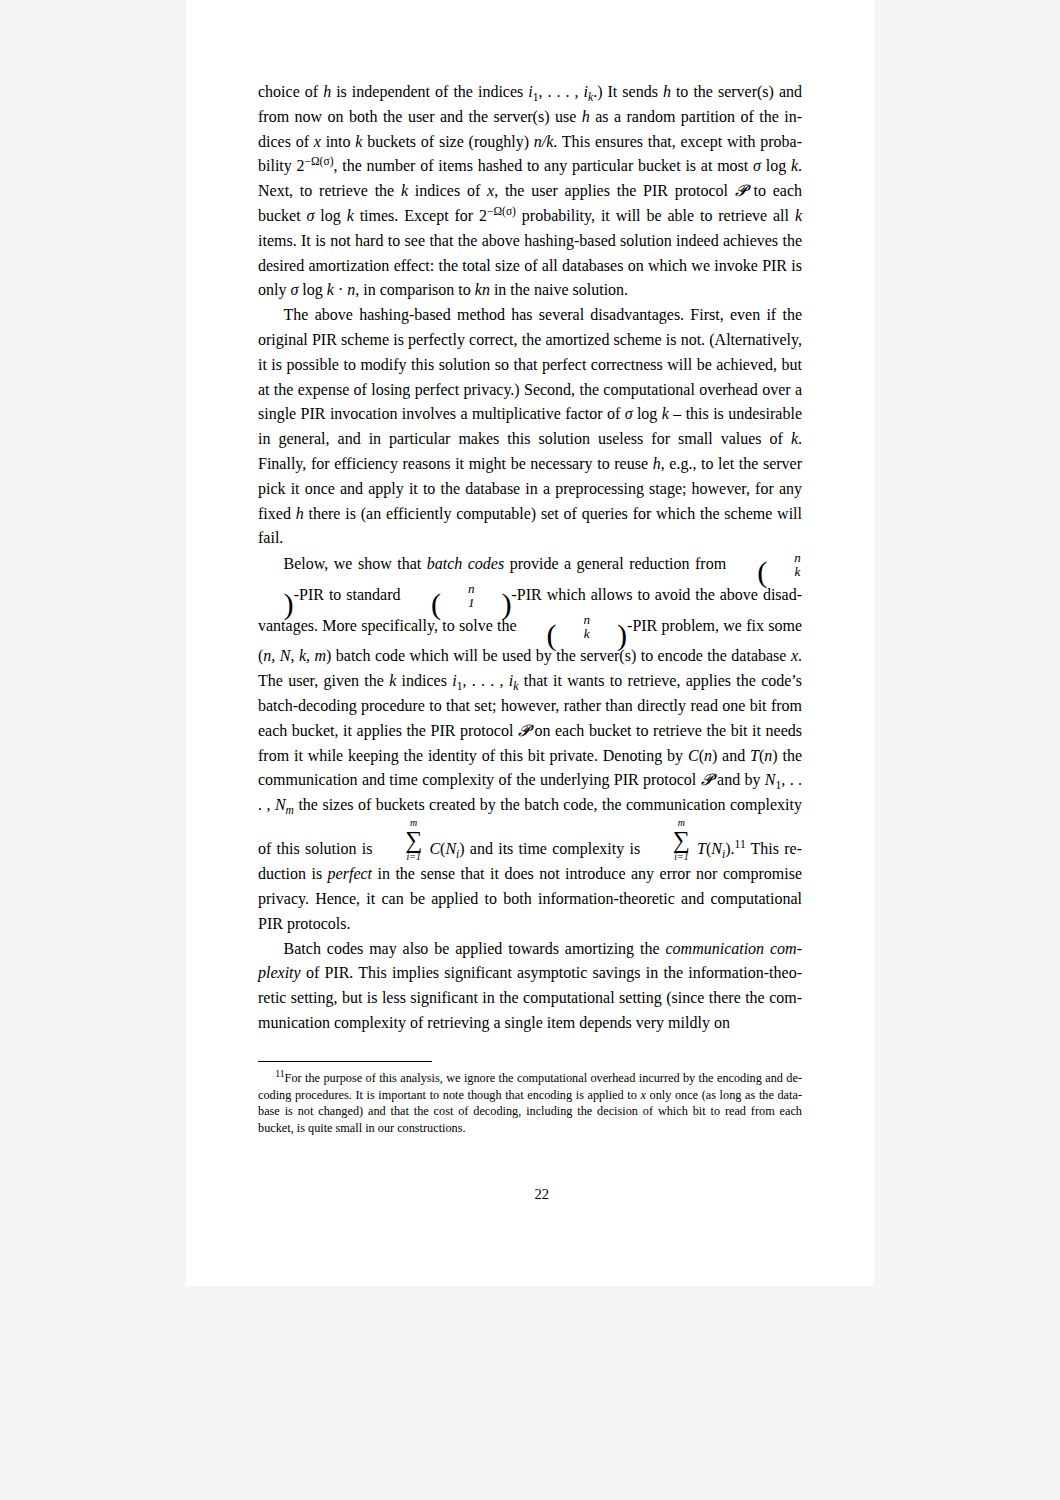choice of h is independent of the indices i1, . . . , ik.) It sends h to the server(s) and from now on both the user and the server(s) use h as a random partition of the indices of x into k buckets of size (roughly) n/k. This ensures that, except with probability 2−Ω(σ), the number of items hashed to any particular bucket is at most σ log k. Next, to retrieve the k indices of x, the user applies the PIR protocol 𝓟 to each bucket σ log k times. Except for 2−Ω(σ) probability, it will be able to retrieve all k items. It is not hard to see that the above hashing-based solution indeed achieves the desired amortization effect: the total size of all databases on which we invoke PIR is only σ log k · n, in comparison to kn in the naive solution.
The above hashing-based method has several disadvantages. First, even if the original PIR scheme is perfectly correct, the amortized scheme is not. (Alternatively, it is possible to modify this solution so that perfect correctness will be achieved, but at the expense of losing perfect privacy.) Second, the computational overhead over a single PIR invocation involves a multiplicative factor of σ log k – this is undesirable in general, and in particular makes this solution useless for small values of k. Finally, for efficiency reasons it might be necessary to reuse h, e.g., to let the server pick it once and apply it to the database in a preprocessing stage; however, for any fixed h there is (an efficiently computable) set of queries for which the scheme will fail.
Below, we show that batch codes provide a general reduction from (nk)-PIR to standard (n 1)-PIR which allows to avoid the above disadvantages. More specifically, to solve the (nk)-PIR problem, we fix some (n, N, k, m) batch code which will be used by the server(s) to encode the database x. The user, given the k indices i1, . . . , ik that it wants to retrieve, applies the code’s batch-decoding procedure to that set; however, rather than directly read one bit from each bucket, it applies the PIR protocol 𝓟 on each bucket to retrieve the bit it needs from it while keeping the identity of this bit private. Denoting by C(n) and T(n) the communication and time complexity of the underlying PIR protocol 𝓟 and by N1, . . . , Nm the sizes of buckets created by the batch code, the communication complexity of this solution is m∑i=1 C(Ni) and its time complexity is m∑i=1 T(Ni).11 This reduction is perfect in the sense that it does not introduce any error nor compromise privacy. Hence, it can be applied to both information-theoretic and computational PIR protocols.
Batch codes may also be applied towards amortizing the communication complexity of PIR. This implies significant asymptotic savings in the information-theoretic setting, but is less significant in the computational setting (since there the communication complexity of retrieving a single item depends very mildly on
11For the purpose of this analysis, we ignore the computational overhead incurred by the encoding and decoding procedures. It is important to note though that encoding is applied to x only once (as long as the database is not changed) and that the cost of decoding, including the decision of which bit to read from each bucket, is quite small in our constructions.
22